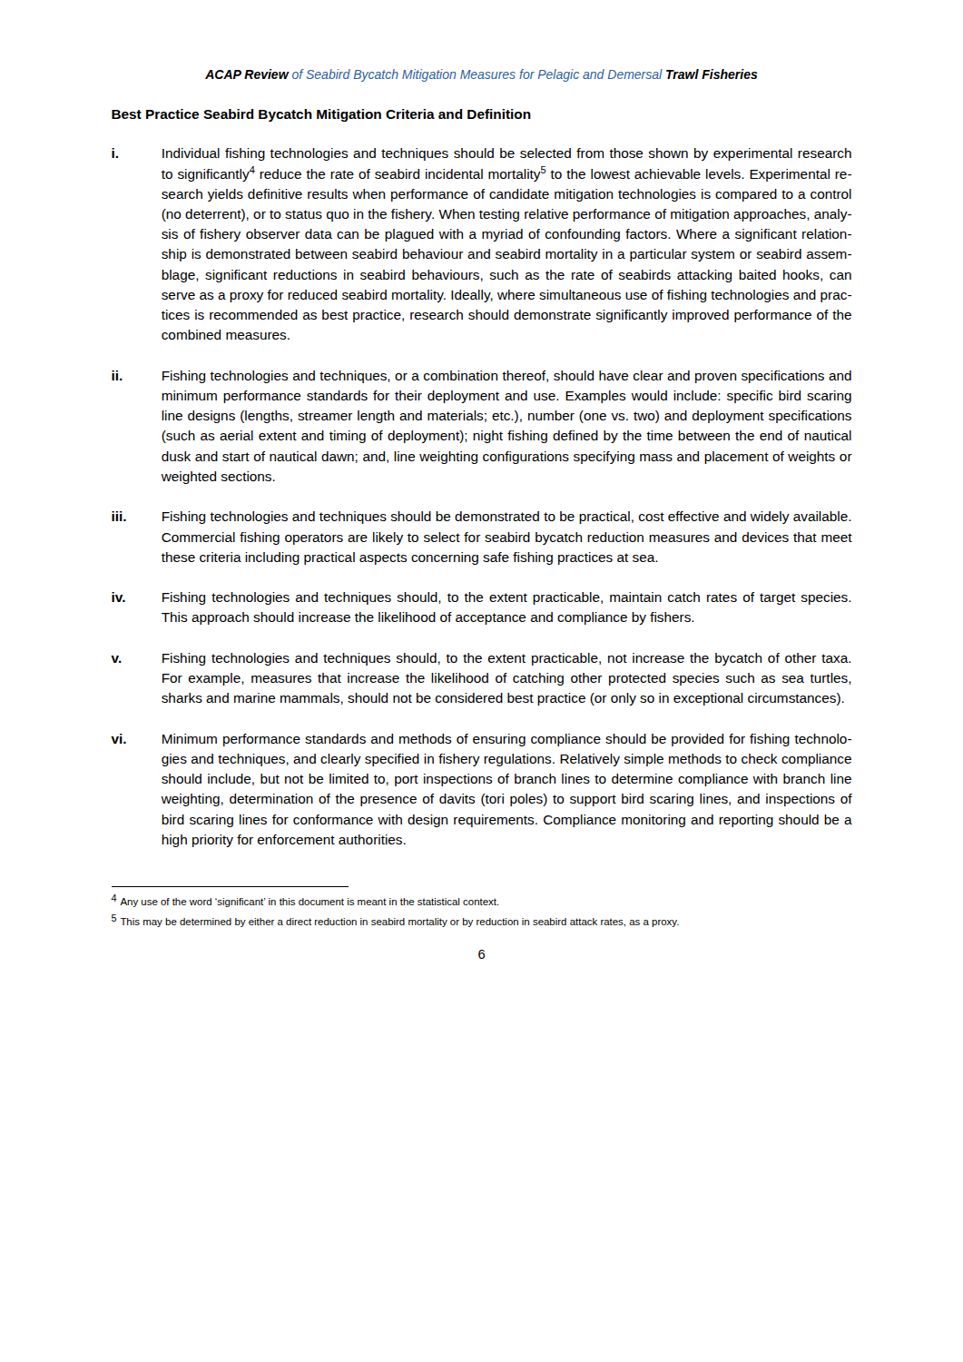ACAP Review of Seabird Bycatch Mitigation Measures for Pelagic and Demersal Trawl Fisheries
Best Practice Seabird Bycatch Mitigation Criteria and Definition
i. Individual fishing technologies and techniques should be selected from those shown by experimental research to significantly4 reduce the rate of seabird incidental mortality5 to the lowest achievable levels. Experimental research yields definitive results when performance of candidate mitigation technologies is compared to a control (no deterrent), or to status quo in the fishery. When testing relative performance of mitigation approaches, analysis of fishery observer data can be plagued with a myriad of confounding factors. Where a significant relationship is demonstrated between seabird behaviour and seabird mortality in a particular system or seabird assemblage, significant reductions in seabird behaviours, such as the rate of seabirds attacking baited hooks, can serve as a proxy for reduced seabird mortality. Ideally, where simultaneous use of fishing technologies and practices is recommended as best practice, research should demonstrate significantly improved performance of the combined measures.
ii. Fishing technologies and techniques, or a combination thereof, should have clear and proven specifications and minimum performance standards for their deployment and use. Examples would include: specific bird scaring line designs (lengths, streamer length and materials; etc.), number (one vs. two) and deployment specifications (such as aerial extent and timing of deployment); night fishing defined by the time between the end of nautical dusk and start of nautical dawn; and, line weighting configurations specifying mass and placement of weights or weighted sections.
iii. Fishing technologies and techniques should be demonstrated to be practical, cost effective and widely available. Commercial fishing operators are likely to select for seabird bycatch reduction measures and devices that meet these criteria including practical aspects concerning safe fishing practices at sea.
iv. Fishing technologies and techniques should, to the extent practicable, maintain catch rates of target species. This approach should increase the likelihood of acceptance and compliance by fishers.
v. Fishing technologies and techniques should, to the extent practicable, not increase the bycatch of other taxa. For example, measures that increase the likelihood of catching other protected species such as sea turtles, sharks and marine mammals, should not be considered best practice (or only so in exceptional circumstances).
vi. Minimum performance standards and methods of ensuring compliance should be provided for fishing technologies and techniques, and clearly specified in fishery regulations. Relatively simple methods to check compliance should include, but not be limited to, port inspections of branch lines to determine compliance with branch line weighting, determination of the presence of davits (tori poles) to support bird scaring lines, and inspections of bird scaring lines for conformance with design requirements. Compliance monitoring and reporting should be a high priority for enforcement authorities.
4Any use of the word ‘significant’ in this document is meant in the statistical context.
5This may be determined by either a direct reduction in seabird mortality or by reduction in seabird attack rates, as a proxy.
6